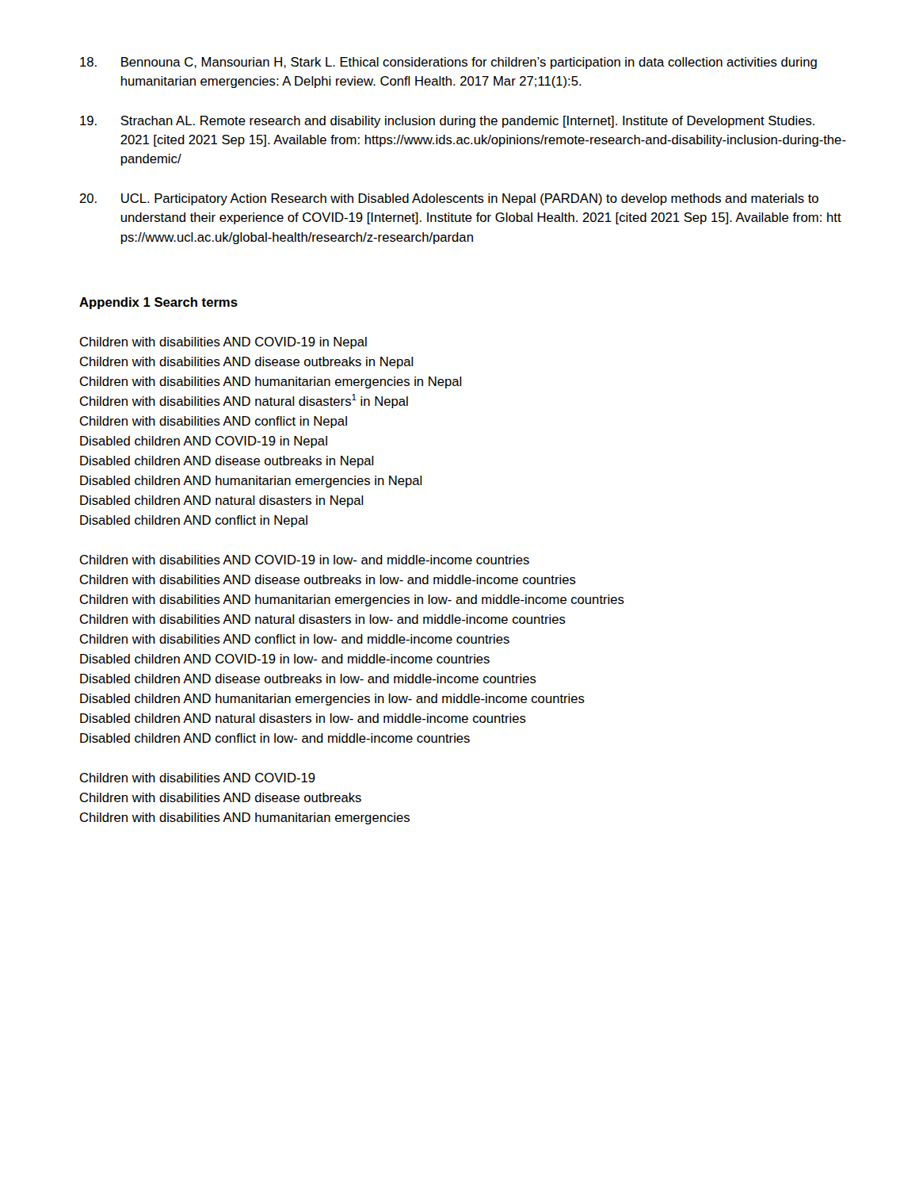18. Bennouna C, Mansourian H, Stark L. Ethical considerations for children’s participation in data collection activities during humanitarian emergencies: A Delphi review. Confl Health. 2017 Mar 27;11(1):5.
19. Strachan AL. Remote research and disability inclusion during the pandemic [Internet]. Institute of Development Studies. 2021 [cited 2021 Sep 15]. Available from: https://www.ids.ac.uk/opinions/remote-research-and-disability-inclusion-during-the-pandemic/
20. UCL. Participatory Action Research with Disabled Adolescents in Nepal (PARDAN) to develop methods and materials to understand their experience of COVID-19 [Internet]. Institute for Global Health. 2021 [cited 2021 Sep 15]. Available from: https://www.ucl.ac.uk/global-health/research/z-research/pardan
Appendix 1 Search terms
Children with disabilities AND COVID-19 in Nepal
Children with disabilities AND disease outbreaks in Nepal
Children with disabilities AND humanitarian emergencies in Nepal
Children with disabilities AND natural disasters1 in Nepal
Children with disabilities AND conflict in Nepal
Disabled children AND COVID-19 in Nepal
Disabled children AND disease outbreaks in Nepal
Disabled children AND humanitarian emergencies in Nepal
Disabled children AND natural disasters in Nepal
Disabled children AND conflict in Nepal
Children with disabilities AND COVID-19 in low- and middle-income countries
Children with disabilities AND disease outbreaks in low- and middle-income countries
Children with disabilities AND humanitarian emergencies in low- and middle-income countries
Children with disabilities AND natural disasters in low- and middle-income countries
Children with disabilities AND conflict in low- and middle-income countries
Disabled children AND COVID-19 in low- and middle-income countries
Disabled children AND disease outbreaks in low- and middle-income countries
Disabled children AND humanitarian emergencies in low- and middle-income countries
Disabled children AND natural disasters in low- and middle-income countries
Disabled children AND conflict in low- and middle-income countries
Children with disabilities AND COVID-19
Children with disabilities AND disease outbreaks
Children with disabilities AND humanitarian emergencies